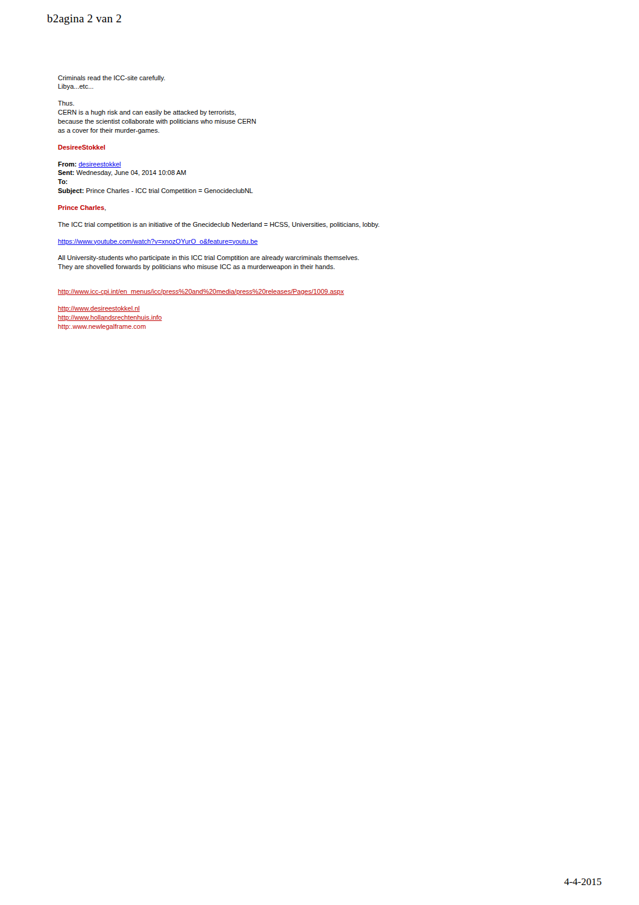b2agina 2 van 2
Criminals read the ICC-site carefully.
Libya...etc...
Thus.
CERN is a hugh risk and can easily be attacked by terrorists,
because the scientist collaborate with politicians who misuse CERN
as a cover for their murder-games.
DesireeStokkel
From: desireestokkel
Sent: Wednesday, June 04, 2014 10:08 AM
To:
Subject: Prince Charles - ICC trial Competition = GenocideclubNL
Prince Charles,
The ICC trial competition is an initiative of the Gnecideclub Nederland = HCSS, Universities, politicians, lobby.
https://www.youtube.com/watch?v=xnozOYurO_o&feature=youtu.be
All University-students who participate in this ICC trial Comptition are already warcriminals themselves.
They are shovelled forwards by politicians who misuse ICC as a murderweapon in their hands.
http://www.icc-cpi.int/en_menus/icc/press%20and%20media/press%20releases/Pages/1009.aspx
http://www.desireestokkel.nl
http://www.hollandsrechtenhuis.info
http:.www.newlegalframe.com
4-4-2015